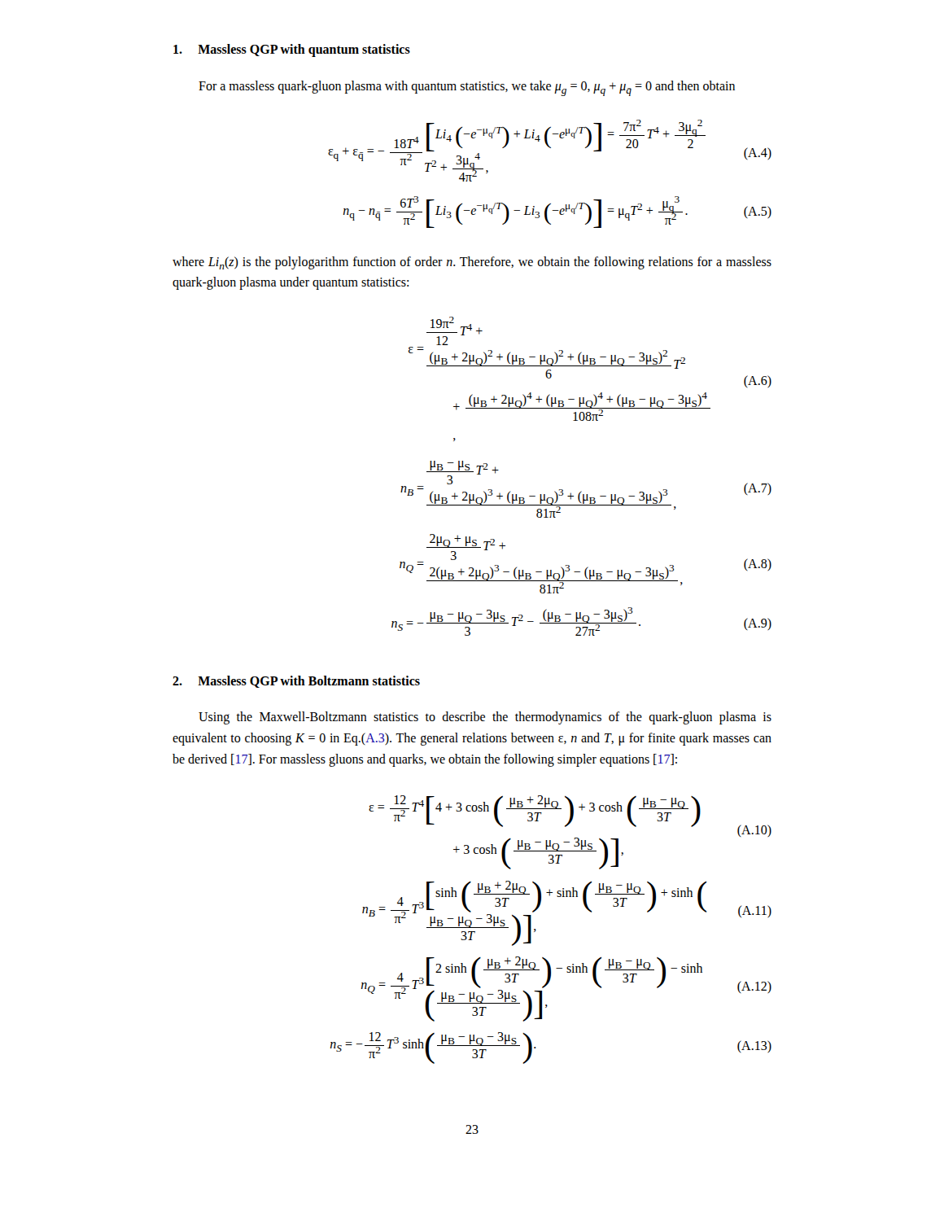1. Massless QGP with quantum statistics
For a massless quark-gluon plasma with quantum statistics, we take μg = 0, μq + μq̄ = 0 and then obtain
| ε q + ε q̄ = − 18 T 4 π 2 | [ Li 4 ( − e −μ q / T ) + Li 4 ( − e μ q / T ) ] = 7π 2 20 T 4 + 3μ q 2 2 T 2 + 3μ q 4 4π 2 , | (A.4) |
| n q − n q̄ = 6 T 3 π 2 | [ Li 3 ( − e −μ q / T ) − Li 3 ( − e μ q / T ) ] = μ q T 2 + μ q 3 π 2 . | (A.5) |
where Lin(z) is the polylogarithm function of order n. Therefore, we obtain the following relations for a massless quark-gluon plasma under quantum statistics:
| ε = | 19π 2 12 T 4 + (μ B + 2μ Q ) 2 + (μ B − μ Q ) 2 + (μ B − μ Q − 3μ S ) 2 6 T 2 | (A.6) |
| | + (μ B + 2μ Q ) 4 + (μ B − μ Q ) 4 + (μ B − μ Q − 3μ S ) 4 108π 2 , |
| n B = | μ B − μ S 3 T 2 + (μ B + 2μ Q ) 3 + (μ B − μ Q ) 3 + (μ B − μ Q − 3μ S ) 3 81π 2 , | (A.7) |
| n Q = | 2μ Q + μ S 3 T 2 + 2(μ B + 2μ Q ) 3 − (μ B − μ Q ) 3 − (μ B − μ Q − 3μ S ) 3 81π 2 , | (A.8) |
| n S = − | μ B − μ Q − 3μ S 3 T 2 − (μ B − μ Q − 3μ S ) 3 27π 2 . | (A.9) |
2. Massless QGP with Boltzmann statistics
Using the Maxwell-Boltzmann statistics to describe the thermodynamics of the quark-gluon plasma is equivalent to choosing K = 0 in Eq.(A.3). The general relations between ε, n and T, μ for finite quark masses can be derived [17]. For massless gluons and quarks, we obtain the following simpler equations [17]:
| ε = 12 π 2 T 4 | [ 4 + 3 cosh ( μ B + 2μ Q 3 T ) + 3 cosh ( μ B − μ Q 3 T ) | (A.10) |
| | + 3 cosh ( μ B − μ Q − 3μ S 3 T ) ] , |
| n B = 4 π 2 T 3 | [ sinh ( μ B + 2μ Q 3 T ) + sinh ( μ B − μ Q 3 T ) + sinh ( μ B − μ Q − 3μ S 3 T ) ] , | (A.11) |
| n Q = 4 π 2 T 3 | [ 2 sinh ( μ B + 2μ Q 3 T ) − sinh ( μ B − μ Q 3 T ) − sinh ( μ B − μ Q − 3μ S 3 T ) ] , | (A.12) |
| n S = − 12 π 2 T 3 sinh | ( μ B − μ Q − 3μ S 3 T ) . | (A.13) |
23